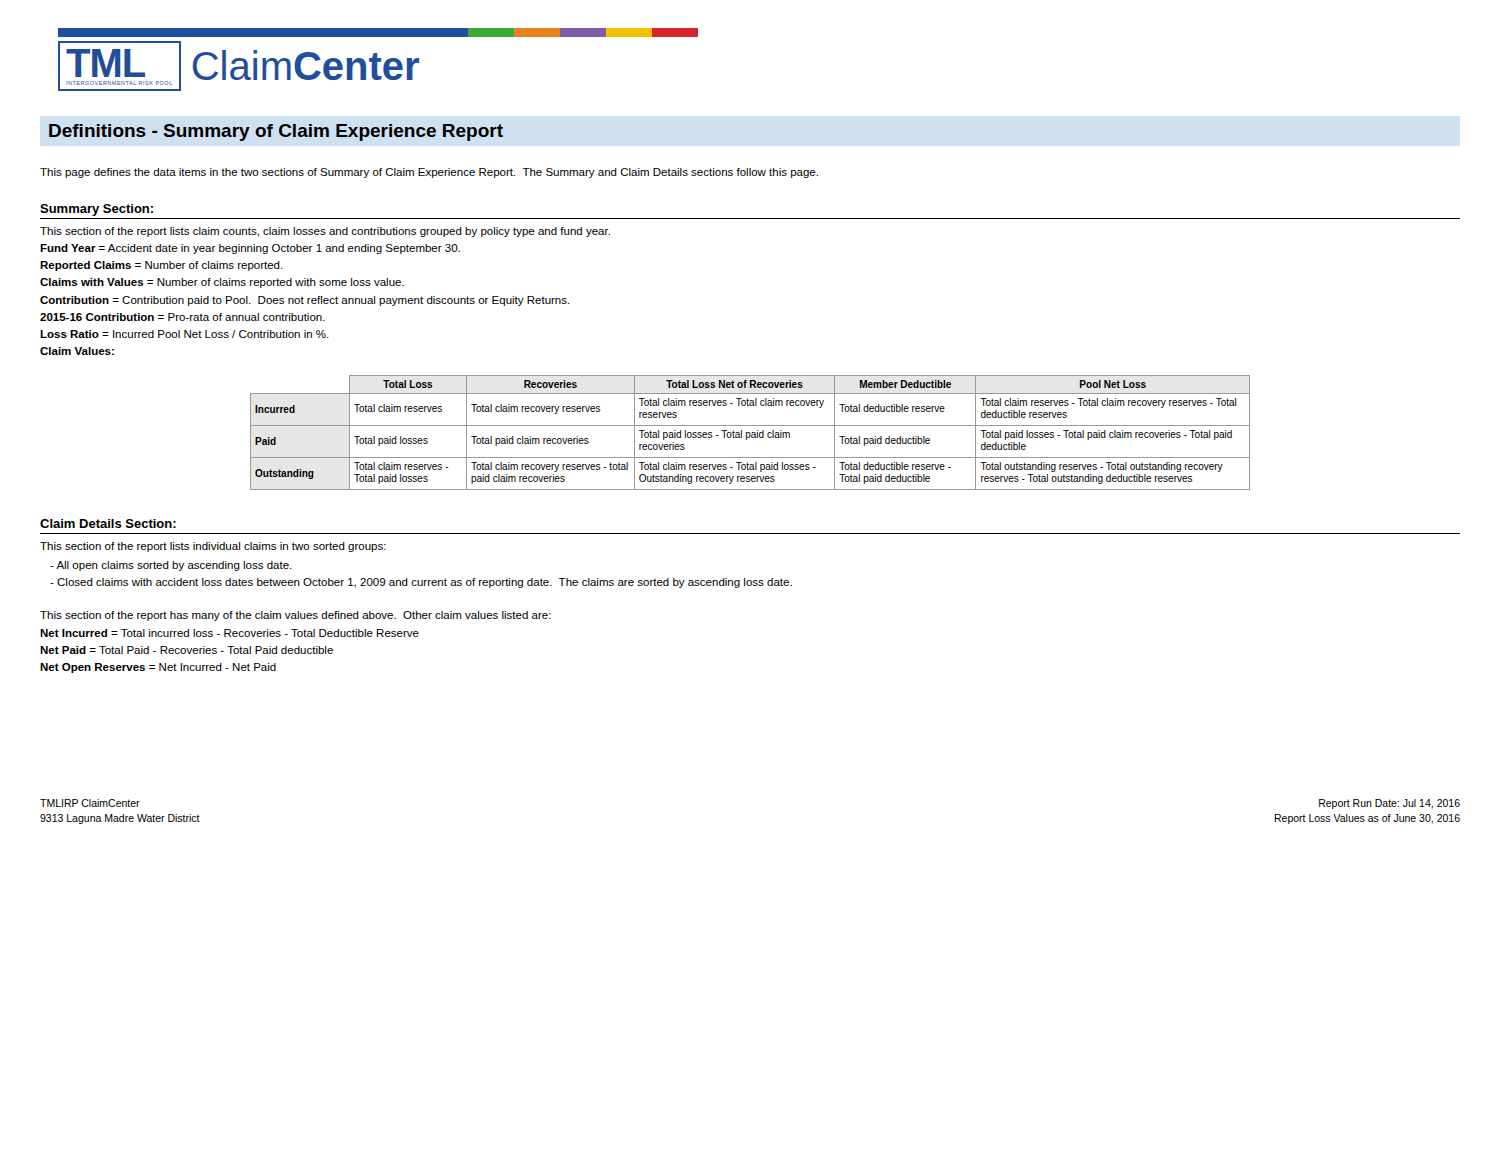TMLINTERGOVERNMENTAL RISK POOL
Claim Center
Definitions - Summary of Claim Experience Report
This page defines the data items in the two sections of Summary of Claim Experience Report. The Summary and Claim Details sections follow this page.
Summary Section:
This section of the report lists claim counts, claim losses and contributions grouped by policy type and fund year.
Fund Year = Accident date in year beginning October 1 and ending September 30.
Reported Claims = Number of claims reported.
Claims with Values = Number of claims reported with some loss value.
Contribution = Contribution paid to Pool. Does not reflect annual payment discounts or Equity Returns.
2015-16 Contribution = Pro-rata of annual contribution.
Loss Ratio = Incurred Pool Net Loss / Contribution in %.
Claim Values:
| | Total Loss | Recoveries | Total Loss Net of Recoveries | Member Deductible | Pool Net Loss |
| --- | --- | --- | --- | --- | --- |
| Incurred | Total claim reserves | Total claim recovery reserves | Total claim reserves - Total claim recovery reserves | Total deductible reserve | Total claim reserves - Total claim recovery reserves - Total deductible reserves |
| Paid | Total paid losses | Total paid claim recoveries | Total paid losses - Total paid claim recoveries | Total paid deductible | Total paid losses - Total paid claim recoveries - Total paid deductible |
| Outstanding | Total claim reserves - Total paid losses | Total claim recovery reserves - total paid claim recoveries | Total claim reserves - Total paid losses - Outstanding recovery reserves | Total deductible reserve - Total paid deductible | Total outstanding reserves - Total outstanding recovery reserves - Total outstanding deductible reserves |
Claim Details Section:
This section of the report lists individual claims in two sorted groups:
- All open claims sorted by ascending loss date.
- Closed claims with accident loss dates between October 1, 2009 and current as of reporting date. The claims are sorted by ascending loss date.
This section of the report has many of the claim values defined above. Other claim values listed are:
Net Incurred = Total incurred loss - Recoveries - Total Deductible Reserve
Net Paid = Total Paid - Recoveries - Total Paid deductible
Net Open Reserves = Net Incurred - Net Paid
TMLIRP ClaimCenter
9313 Laguna Madre Water District
Report Run Date: Jul 14, 2016
Report Loss Values as of June 30, 2016